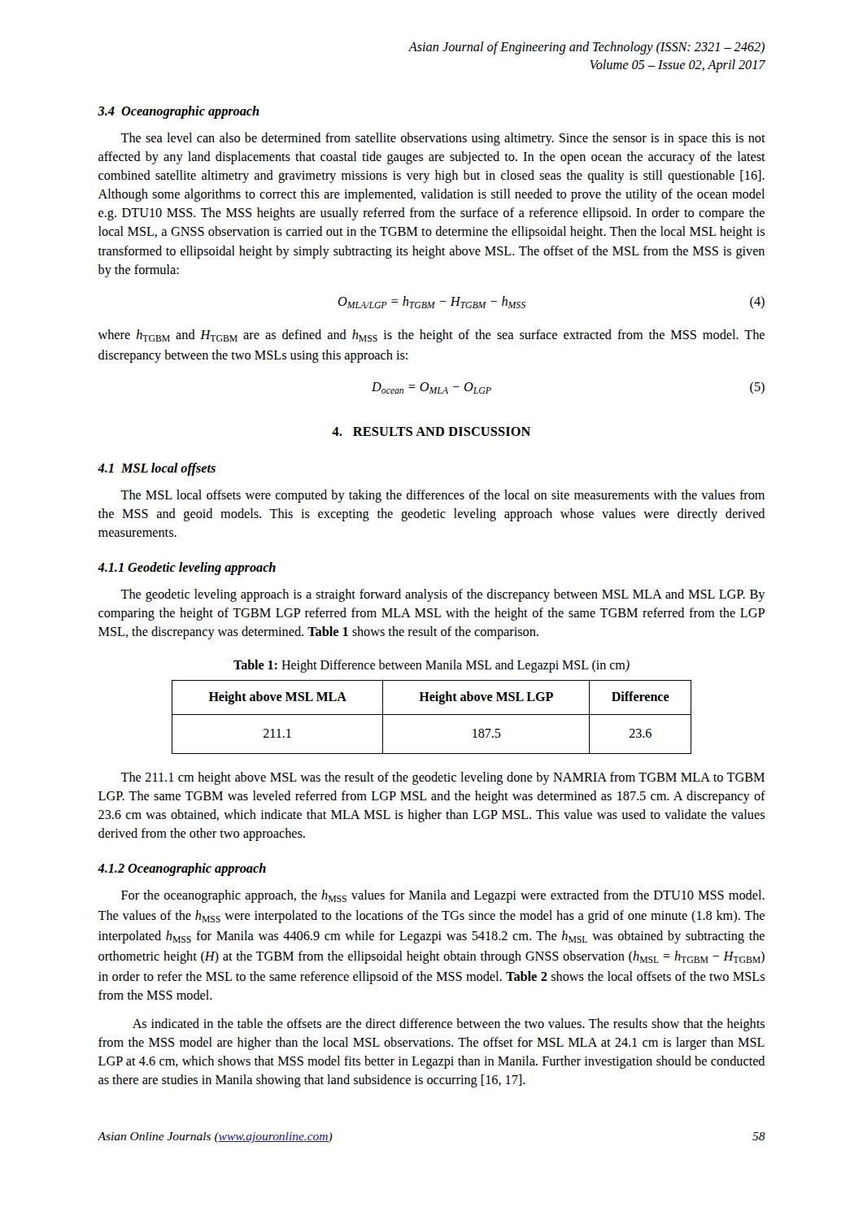Asian Journal of Engineering and Technology (ISSN: 2321 – 2462)
Volume 05 – Issue 02, April 2017
3.4 Oceanographic approach
The sea level can also be determined from satellite observations using altimetry. Since the sensor is in space this is not affected by any land displacements that coastal tide gauges are subjected to. In the open ocean the accuracy of the latest combined satellite altimetry and gravimetry missions is very high but in closed seas the quality is still questionable [16]. Although some algorithms to correct this are implemented, validation is still needed to prove the utility of the ocean model e.g. DTU10 MSS. The MSS heights are usually referred from the surface of a reference ellipsoid. In order to compare the local MSL, a GNSS observation is carried out in the TGBM to determine the ellipsoidal height. Then the local MSL height is transformed to ellipsoidal height by simply subtracting its height above MSL. The offset of the MSL from the MSS is given by the formula:
OMLA/LGP = hTGBM − HTGBM − hMSS
(4)
where hTGBM and HTGBM are as defined and hMSS is the height of the sea surface extracted from the MSS model. The discrepancy between the two MSLs using this approach is:
Docean = OMLA − OLGP
(5)
4. RESULTS AND DISCUSSION
4.1 MSL local offsets
The MSL local offsets were computed by taking the differences of the local on site measurements with the values from the MSS and geoid models. This is excepting the geodetic leveling approach whose values were directly derived measurements.
4.1.1 Geodetic leveling approach
The geodetic leveling approach is a straight forward analysis of the discrepancy between MSL MLA and MSL LGP. By comparing the height of TGBM LGP referred from MLA MSL with the height of the same TGBM referred from the LGP MSL, the discrepancy was determined. Table 1 shows the result of the comparison.
Table 1: Height Difference between Manila MSL and Legazpi MSL (in cm)
| Height above MSL MLA | Height above MSL LGP | Difference |
| --- | --- | --- |
| 211.1 | 187.5 | 23.6 |
The 211.1 cm height above MSL was the result of the geodetic leveling done by NAMRIA from TGBM MLA to TGBM LGP. The same TGBM was leveled referred from LGP MSL and the height was determined as 187.5 cm. A discrepancy of 23.6 cm was obtained, which indicate that MLA MSL is higher than LGP MSL. This value was used to validate the values derived from the other two approaches.
4.1.2 Oceanographic approach
For the oceanographic approach, the hMSS values for Manila and Legazpi were extracted from the DTU10 MSS model. The values of the hMSS were interpolated to the locations of the TGs since the model has a grid of one minute (1.8 km). The interpolated hMSS for Manila was 4406.9 cm while for Legazpi was 5418.2 cm. The hMSL was obtained by subtracting the orthometric height (H) at the TGBM from the ellipsoidal height obtain through GNSS observation (hMSL = hTGBM − HTGBM) in order to refer the MSL to the same reference ellipsoid of the MSS model. Table 2 shows the local offsets of the two MSLs from the MSS model.
As indicated in the table the offsets are the direct difference between the two values. The results show that the heights from the MSS model are higher than the local MSL observations. The offset for MSL MLA at 24.1 cm is larger than MSL LGP at 4.6 cm, which shows that MSS model fits better in Legazpi than in Manila. Further investigation should be conducted as there are studies in Manila showing that land subsidence is occurring [16, 17].
Asian Online Journals (www.ajouronline.com)
58